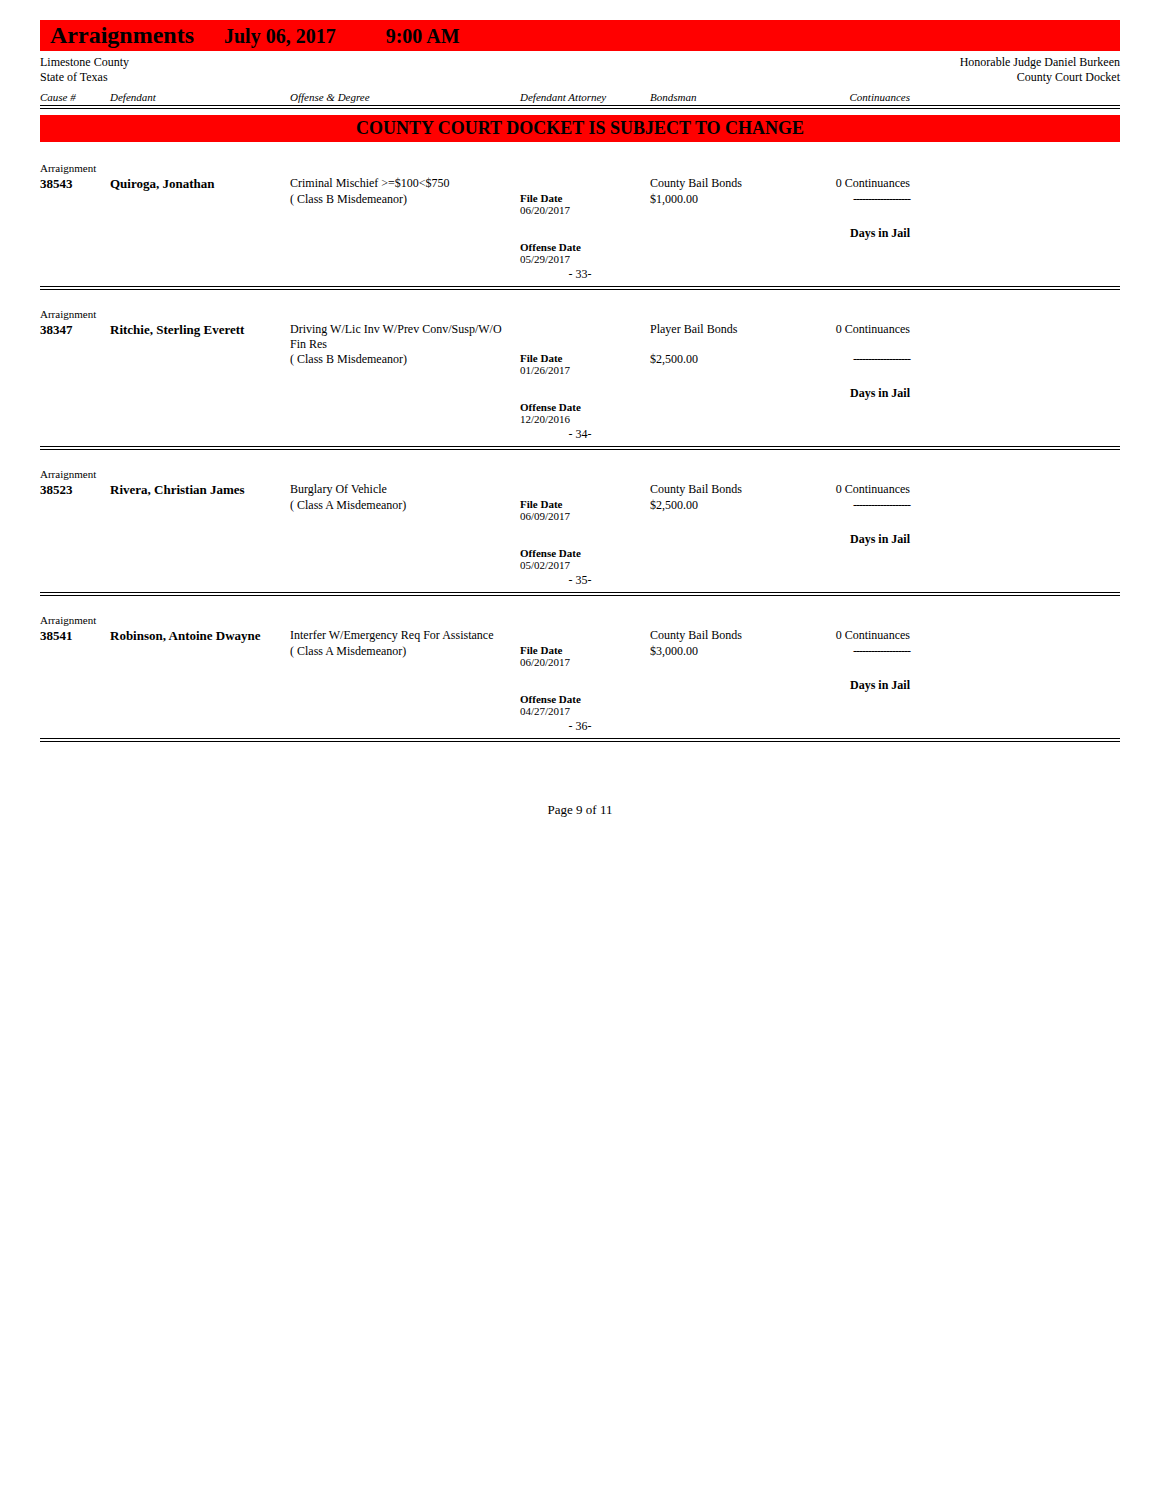Arraignments July 06, 2017 9:00 AM
Limestone County
State of Texas
Honorable Judge Daniel Burkeen
County Court Docket
Cause #
Defendant
Offense & Degree
Defendant Attorney
Bondsman
Continuances
COUNTY COURT DOCKET IS SUBJECT TO CHANGE
Arraignment
38543
Quiroga, Jonathan
Criminal Mischief >=$100<$750
County Bail Bonds
0 Continuances
( Class B Misdemeanor)
File Date
06/20/2017
$1,000.00
-------------------
Days in Jail
Offense Date
05/29/2017
- 33-
Arraignment
38347
Ritchie, Sterling Everett
Driving W/Lic Inv W/Prev Conv/Susp/W/O Fin Res
Player Bail Bonds
0 Continuances
( Class B Misdemeanor)
File Date
01/26/2017
$2,500.00
-------------------
Days in Jail
Offense Date
12/20/2016
- 34-
Arraignment
38523
Rivera, Christian James
Burglary Of Vehicle
County Bail Bonds
0 Continuances
( Class A Misdemeanor)
File Date
06/09/2017
$2,500.00
-------------------
Days in Jail
Offense Date
05/02/2017
- 35-
Arraignment
38541
Robinson, Antoine Dwayne
Interfer W/Emergency Req For Assistance
County Bail Bonds
0 Continuances
( Class A Misdemeanor)
File Date
06/20/2017
$3,000.00
-------------------
Days in Jail
Offense Date
04/27/2017
- 36-
Page 9 of 11